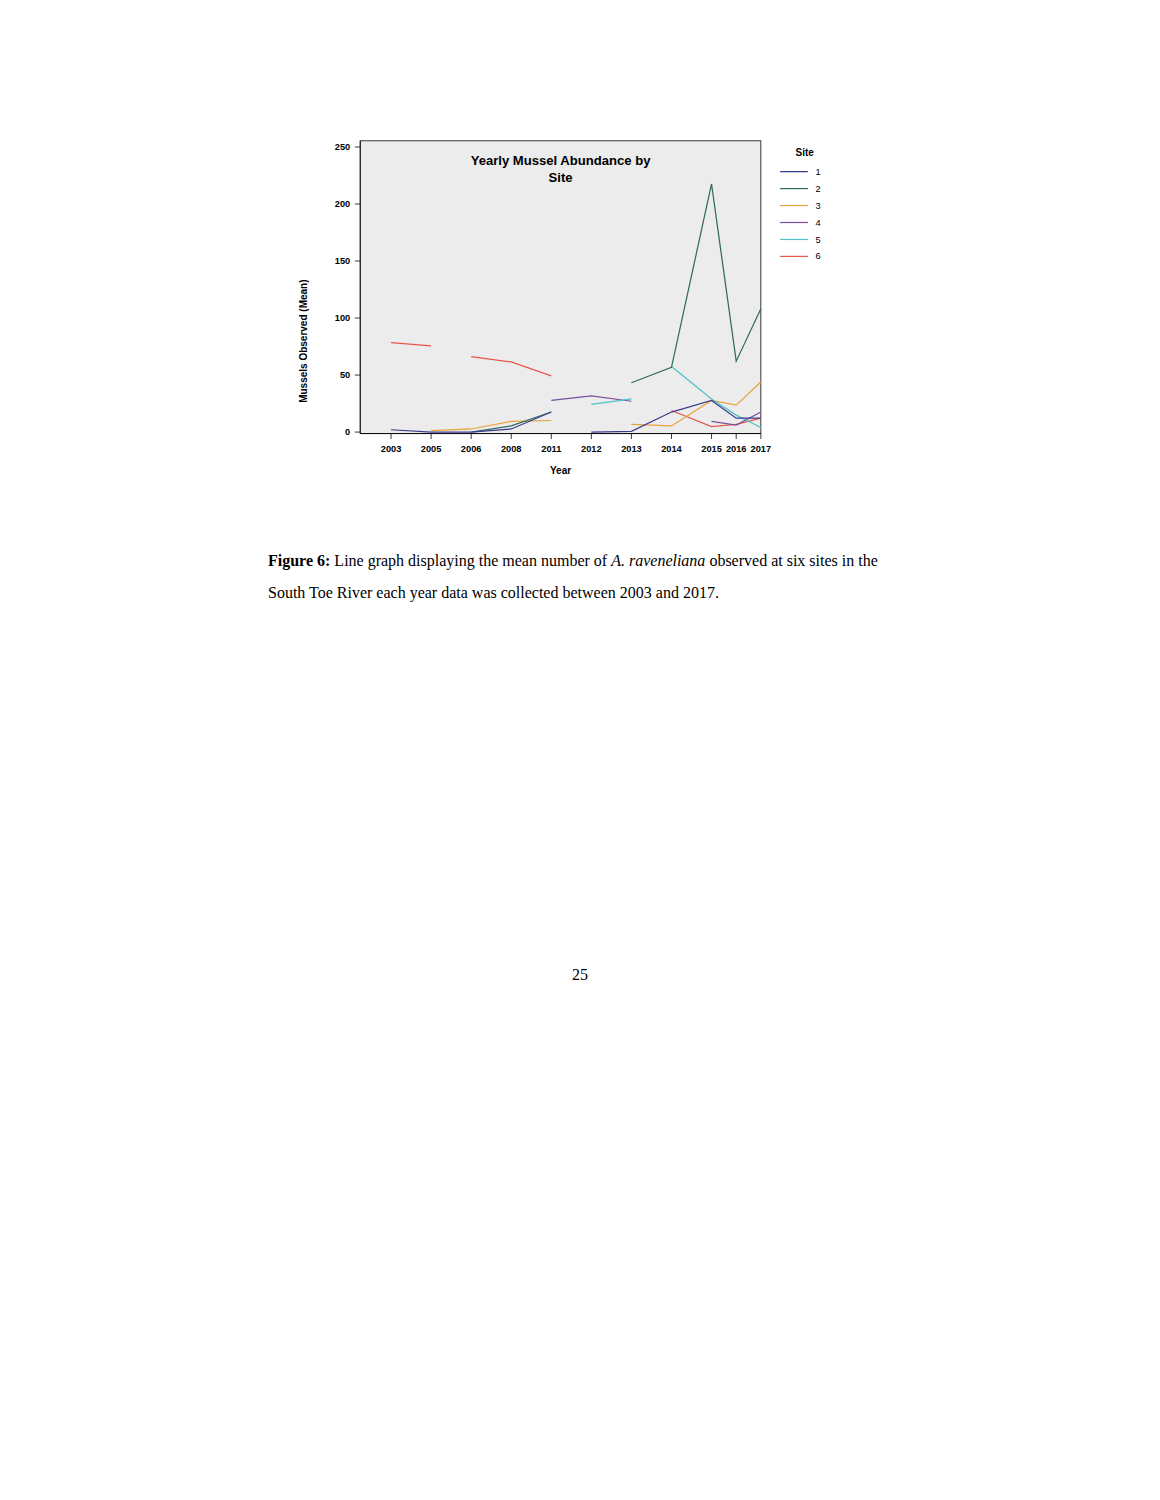Yearly Mussel Abundance by Site Line graph of mean mussels observed per year from 2003 to 2017 for six sites. Mussels Observed (Mean) Yearly Mussel Abundance by Site 250 200 150 100 50 0 2003 2005 2006 2008 2011 2012 2013 2014 2015 2016 2017 Year Site 1 2 3 4 5 6
Figure 6: Line graph displaying the mean number of A. raveneliana observed at six sites in the South Toe River each year data was collected between 2003 and 2017.
25